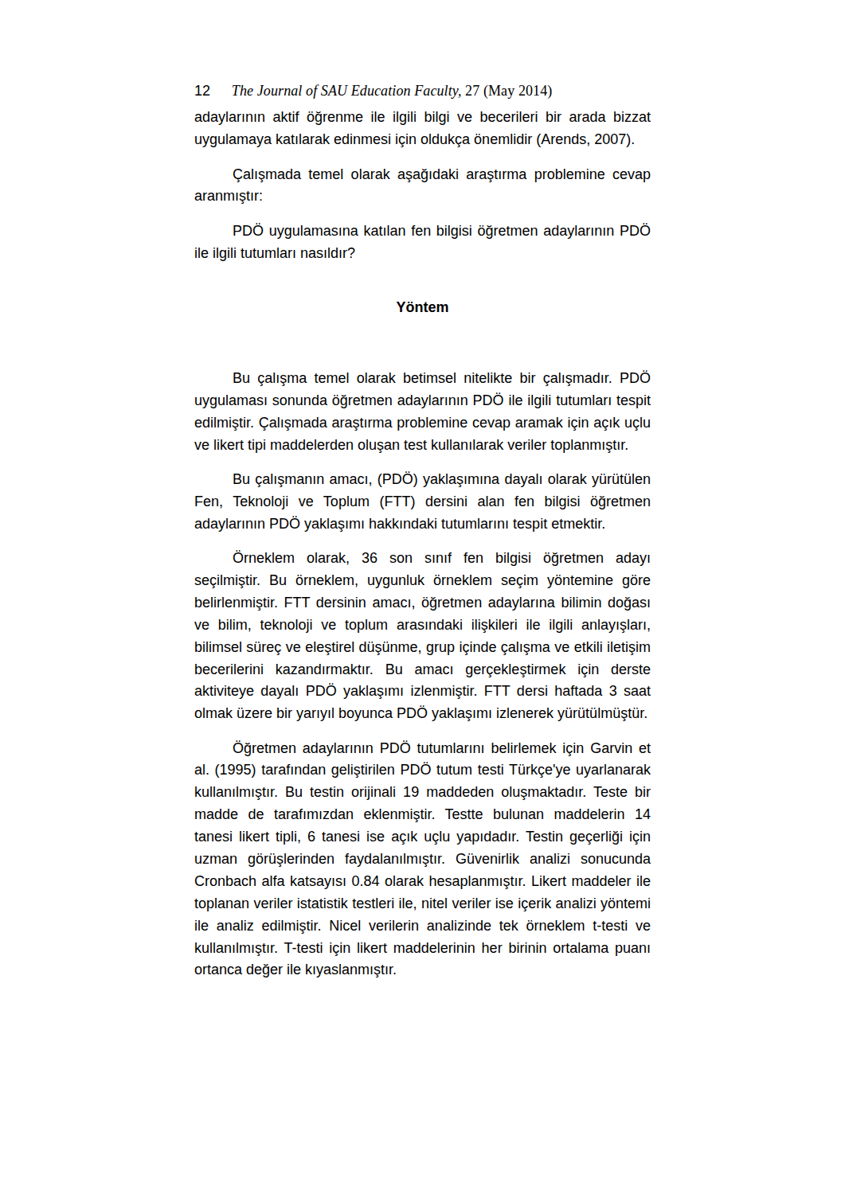12 The Journal of SAU Education Faculty, 27 (May 2014)
adaylarının aktif öğrenme ile ilgili bilgi ve becerileri bir arada bizzat uygulamaya katılarak edinmesi için oldukça önemlidir (Arends, 2007).
Çalışmada temel olarak aşağıdaki araştırma problemine cevap aranmıştır:
PDÖ uygulamasına katılan fen bilgisi öğretmen adaylarının PDÖ ile ilgili tutumları nasıldır?
Yöntem
Bu çalışma temel olarak betimsel nitelikte bir çalışmadır. PDÖ uygulaması sonunda öğretmen adaylarının PDÖ ile ilgili tutumları tespit edilmiştir. Çalışmada araştırma problemine cevap aramak için açık uçlu ve likert tipi maddelerden oluşan test kullanılarak veriler toplanmıştır.
Bu çalışmanın amacı, (PDÖ) yaklaşımına dayalı olarak yürütülen Fen, Teknoloji ve Toplum (FTT) dersini alan fen bilgisi öğretmen adaylarının PDÖ yaklaşımı hakkındaki tutumlarını tespit etmektir.
Örneklem olarak, 36 son sınıf fen bilgisi öğretmen adayı seçilmiştir. Bu örneklem, uygunluk örneklem seçim yöntemine göre belirlenmiştir. FTT dersinin amacı, öğretmen adaylarına bilimin doğası ve bilim, teknoloji ve toplum arasındaki ilişkileri ile ilgili anlayışları, bilimsel süreç ve eleştirel düşünme, grup içinde çalışma ve etkili iletişim becerilerini kazandırmaktır. Bu amacı gerçekleştirmek için derste aktiviteye dayalı PDÖ yaklaşımı izlenmiştir. FTT dersi haftada 3 saat olmak üzere bir yarıyıl boyunca PDÖ yaklaşımı izlenerek yürütülmüştür.
Öğretmen adaylarının PDÖ tutumlarını belirlemek için Garvin et al. (1995) tarafından geliştirilen PDÖ tutum testi Türkçe'ye uyarlanarak kullanılmıştır. Bu testin orijinali 19 maddeden oluşmaktadır. Teste bir madde de tarafımızdan eklenmiştir. Testte bulunan maddelerin 14 tanesi likert tipli, 6 tanesi ise açık uçlu yapıdadır. Testin geçerliği için uzman görüşlerinden faydalanılmıştır. Güvenirlik analizi sonucunda Cronbach alfa katsayısı 0.84 olarak hesaplanmıştır. Likert maddeler ile toplanan veriler istatistik testleri ile, nitel veriler ise içerik analizi yöntemi ile analiz edilmiştir. Nicel verilerin analizinde tek örneklem t-testi ve kullanılmıştır. T-testi için likert maddelerinin her birinin ortalama puanı ortanca değer ile kıyaslanmıştır.